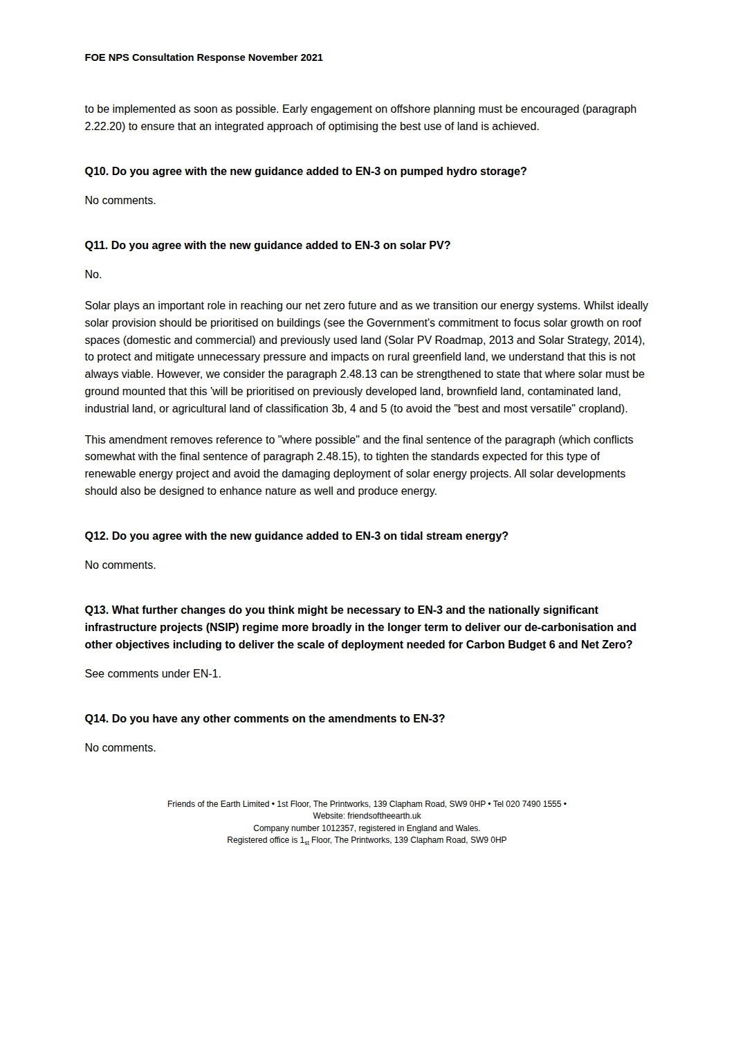FOE NPS Consultation Response November 2021
to be implemented as soon as possible. Early engagement on offshore planning must be encouraged (paragraph 2.22.20) to ensure that an integrated approach of optimising the best use of land is achieved.
Q10. Do you agree with the new guidance added to EN-3 on pumped hydro storage?
No comments.
Q11. Do you agree with the new guidance added to EN-3 on solar PV?
No.
Solar plays an important role in reaching our net zero future and as we transition our energy systems. Whilst ideally solar provision should be prioritised on buildings (see the Government's commitment to focus solar growth on roof spaces (domestic and commercial) and previously used land (Solar PV Roadmap, 2013 and Solar Strategy, 2014), to protect and mitigate unnecessary pressure and impacts on rural greenfield land, we understand that this is not always viable. However, we consider the paragraph 2.48.13 can be strengthened to state that where solar must be ground mounted that this 'will be prioritised on previously developed land, brownfield land, contaminated land, industrial land, or agricultural land of classification 3b, 4 and 5 (to avoid the "best and most versatile" cropland).
This amendment removes reference to "where possible" and the final sentence of the paragraph (which conflicts somewhat with the final sentence of paragraph 2.48.15), to tighten the standards expected for this type of renewable energy project and avoid the damaging deployment of solar energy projects. All solar developments should also be designed to enhance nature as well and produce energy.
Q12. Do you agree with the new guidance added to EN-3 on tidal stream energy?
No comments.
Q13. What further changes do you think might be necessary to EN-3 and the nationally significant infrastructure projects (NSIP) regime more broadly in the longer term to deliver our de-carbonisation and other objectives including to deliver the scale of deployment needed for Carbon Budget 6 and Net Zero?
See comments under EN-1.
Q14. Do you have any other comments on the amendments to EN-3?
No comments.
Friends of the Earth Limited • 1st Floor, The Printworks, 139 Clapham Road, SW9 0HP • Tel 020 7490 1555 •
Website: friendsoftheearth.uk
Company number 1012357, registered in England and Wales.
Registered office is 1st Floor, The Printworks, 139 Clapham Road, SW9 0HP